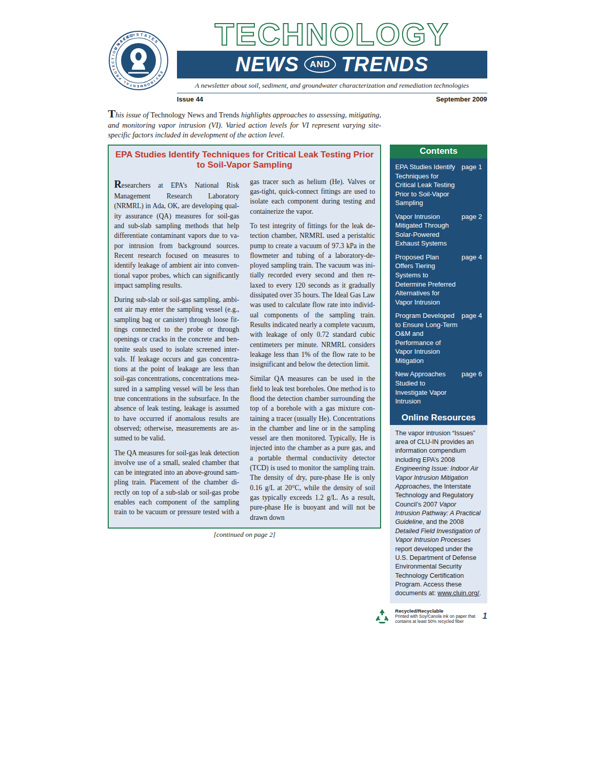U N I T E D S T A T E S E N V I R O N M E N T A L P R O T E C T I O N A G E N C Y
TECHNOLOGY
NEWS AND TRENDS
A newsletter about soil, sediment, and groundwater characterization and remediation technologies
Issue 44 September 2009
This issue of Technology News and Trends highlights approaches to assessing, mitigating, and monitoring vapor intrusion (VI). Varied action levels for VI represent varying site-specific factors included in development of the action level.
EPA Studies Identify Techniques for Critical Leak Testing Prior
to Soil-Vapor Sampling
Researchers at EPA’s National Risk Management Research Laboratory (NRMRL) in Ada, OK, are developing quality assurance (QA) measures for soil-gas and sub-slab sampling methods that help differentiate contaminant vapors due to vapor intrusion from background sources. Recent research focused on measures to identify leakage of ambient air into conventional vapor probes, which can significantly impact sampling results.
During sub-slab or soil-gas sampling, ambient air may enter the sampling vessel (e.g., sampling bag or canister) through loose fittings connected to the probe or through openings or cracks in the concrete and bentonite seals used to isolate screened intervals. If leakage occurs and gas concentrations at the point of leakage are less than soil-gas concentrations, concentrations measured in a sampling vessel will be less than true concentrations in the subsurface. In the absence of leak testing, leakage is assumed to have occurred if anomalous results are observed; otherwise, measurements are assumed to be valid.
The QA measures for soil-gas leak detection involve use of a small, sealed chamber that can be integrated into an above-ground sampling train. Placement of the chamber directly on top of a sub-slab or soil-gas probe enables each component of the sampling train to be vacuum or pressure tested with a gas tracer such as helium (He). Valves or gas-tight, quick-connect fittings are used to isolate each component during testing and containerize the vapor.
To test integrity of fittings for the leak detection chamber, NRMRL used a peristaltic pump to create a vacuum of 97.3 kPa in the flowmeter and tubing of a laboratory-deployed sampling train. The vacuum was initially recorded every second and then relaxed to every 120 seconds as it gradually dissipated over 35 hours. The Ideal Gas Law was used to calculate flow rate into individual components of the sampling train. Results indicated nearly a complete vacuum, with leakage of only 0.72 standard cubic centimeters per minute. NRMRL considers leakage less than 1% of the flow rate to be insignificant and below the detection limit.
Similar QA measures can be used in the field to leak test boreholes. One method is to flood the detection chamber surrounding the top of a borehole with a gas mixture containing a tracer (usually He). Concentrations in the chamber and line or in the sampling vessel are then monitored. Typically, He is injected into the chamber as a pure gas, and a portable thermal conductivity detector (TCD) is used to monitor the sampling train. The density of dry, pure-phase He is only 0.16 g/L at 20°C, while the density of soil gas typically exceeds 1.2 g/L. As a result, pure-phase He is buoyant and will not be drawn down
[continued on page 2]
Contents
EPA Studies Identify Techniques for Critical Leak Testing Prior to Soil-Vapor Sampling page 1
Vapor Intrusion Mitigated Through Solar-Powered Exhaust Systems page 2
Proposed Plan Offers Tiering Systems to Determine Preferred Alternatives for Vapor Intrusion page 4
Program Developed to Ensure Long-Term O&M and Performance of Vapor Intrusion Mitigation page 4
New Approaches Studied to Investigate Vapor Intrusion page 6
Online Resources
The vapor intrusion “Issues” area of CLU-IN provides an information compendium including EPA’s 2008 Engineering Issue: Indoor Air Vapor Intrusion Mitigation Approaches, the Interstate Technology and Regulatory Council’s 2007 Vapor Intrusion Pathway: A Practical Guideline, and the 2008 Detailed Field Investigation of Vapor Intrusion Processes report developed under the U.S. Department of Defense Environmental Security Technology Certification Program. Access these documents at: www.cluin.org/.
Recycled/Recyclable
Printed with Soy/Canola ink on paper that
contains at least 50% recycled fiber
1